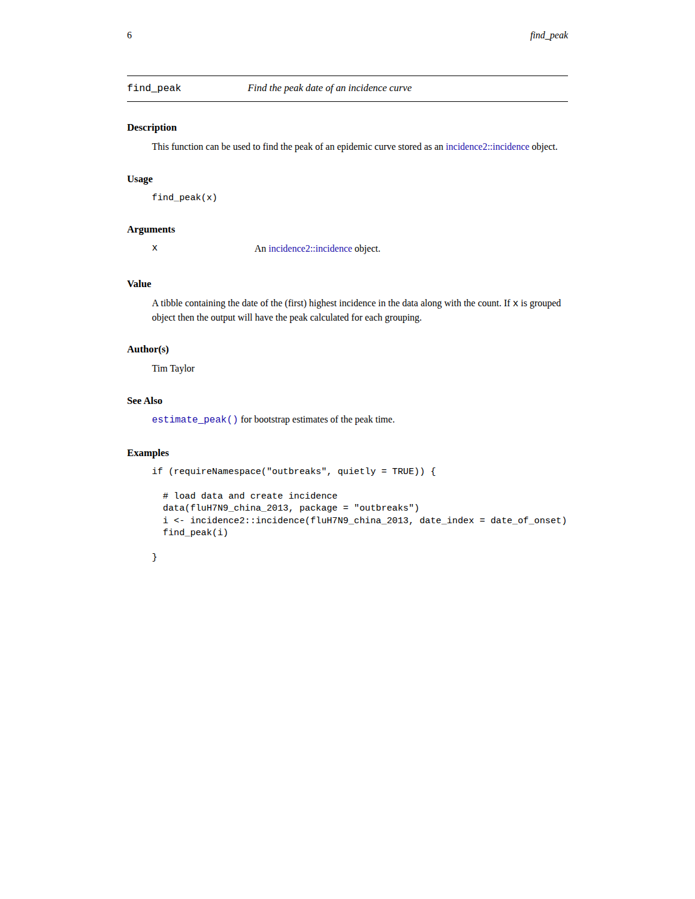6 find_peak
find_peak Find the peak date of an incidence curve
Description
This function can be used to find the peak of an epidemic curve stored as an incidence2::incidence object.
Usage
find_peak(x)
Arguments
| x | An incidence2::incidence object. |
Value
A tibble containing the date of the (first) highest incidence in the data along with the count. If x is grouped object then the output will have the peak calculated for each grouping.
Author(s)
Tim Taylor
See Also
estimate_peak() for bootstrap estimates of the peak time.
Examples
if (requireNamespace("outbreaks", quietly = TRUE)) {

  # load data and create incidence
  data(fluH7N9_china_2013, package = "outbreaks")
  i <- incidence2::incidence(fluH7N9_china_2013, date_index = date_of_onset)
  find_peak(i)

}